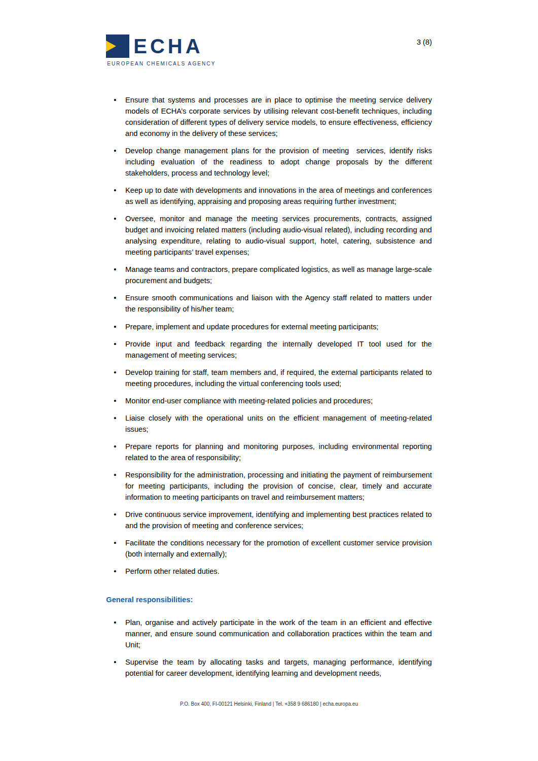ECHA
EUROPEAN CHEMICALS AGENCY
3 (8)
Ensure that systems and processes are in place to optimise the meeting service delivery models of ECHA’s corporate services by utilising relevant cost-benefit techniques, including consideration of different types of delivery service models, to ensure effectiveness, efficiency and economy in the delivery of these services;
Develop change management plans for the provision of meeting services, identify risks including evaluation of the readiness to adopt change proposals by the different stakeholders, process and technology level;
Keep up to date with developments and innovations in the area of meetings and conferences as well as identifying, appraising and proposing areas requiring further investment;
Oversee, monitor and manage the meeting services procurements, contracts, assigned budget and invoicing related matters (including audio-visual related), including recording and analysing expenditure, relating to audio-visual support, hotel, catering, subsistence and meeting participants’ travel expenses;
Manage teams and contractors, prepare complicated logistics, as well as manage large-scale procurement and budgets;
Ensure smooth communications and liaison with the Agency staff related to matters under the responsibility of his/her team;
Prepare, implement and update procedures for external meeting participants;
Provide input and feedback regarding the internally developed IT tool used for the management of meeting services;
Develop training for staff, team members and, if required, the external participants related to meeting procedures, including the virtual conferencing tools used;
Monitor end-user compliance with meeting-related policies and procedures;
Liaise closely with the operational units on the efficient management of meeting-related issues;
Prepare reports for planning and monitoring purposes, including environmental reporting related to the area of responsibility;
Responsibility for the administration, processing and initiating the payment of reimbursement for meeting participants, including the provision of concise, clear, timely and accurate information to meeting participants on travel and reimbursement matters;
Drive continuous service improvement, identifying and implementing best practices related to and the provision of meeting and conference services;
Facilitate the conditions necessary for the promotion of excellent customer service provision (both internally and externally);
Perform other related duties.
General responsibilities:
Plan, organise and actively participate in the work of the team in an efficient and effective manner, and ensure sound communication and collaboration practices within the team and Unit;
Supervise the team by allocating tasks and targets, managing performance, identifying potential for career development, identifying learning and development needs,
P.O. Box 400, FI-00121 Helsinki, Finland | Tel. +358 9 686180 | echa.europa.eu